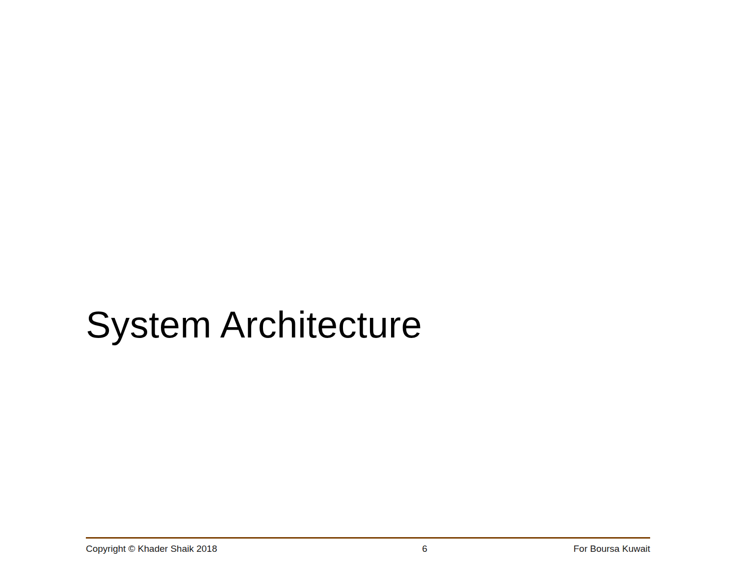System Architecture
Copyright © Khader Shaik 2018
6
For Boursa Kuwait